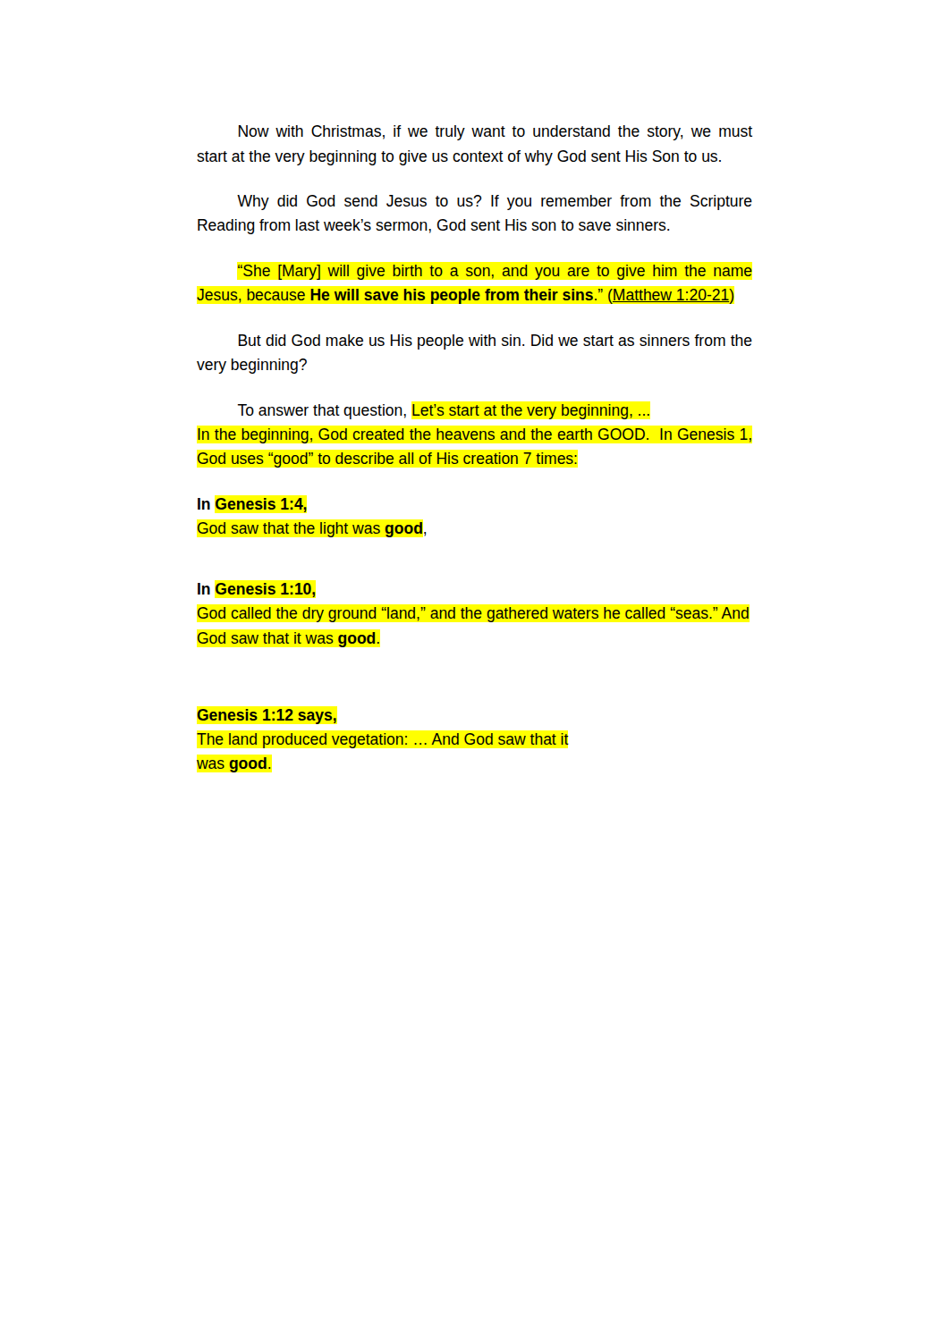Now with Christmas, if we truly want to understand the story, we must start at the very beginning to give us context of why God sent His Son to us.
Why did God send Jesus to us? If you remember from the Scripture Reading from last week’s sermon, God sent His son to save sinners.
“She [Mary] will give birth to a son, and you are to give him the name Jesus, because He will save his people from their sins.” (Matthew 1:20-21)
But did God make us His people with sin. Did we start as sinners from the very beginning?
To answer that question, Let’s start at the very beginning, ...
In the beginning, God created the heavens and the earth GOOD. In Genesis 1, God uses “good” to describe all of His creation 7 times:
In Genesis 1:4,
God saw that the light was good,
In Genesis 1:10,
God called the dry ground “land,” and the gathered waters he called “seas.” And God saw that it was good.
Genesis 1:12 says,
The land produced vegetation: … And God saw that it
was good.